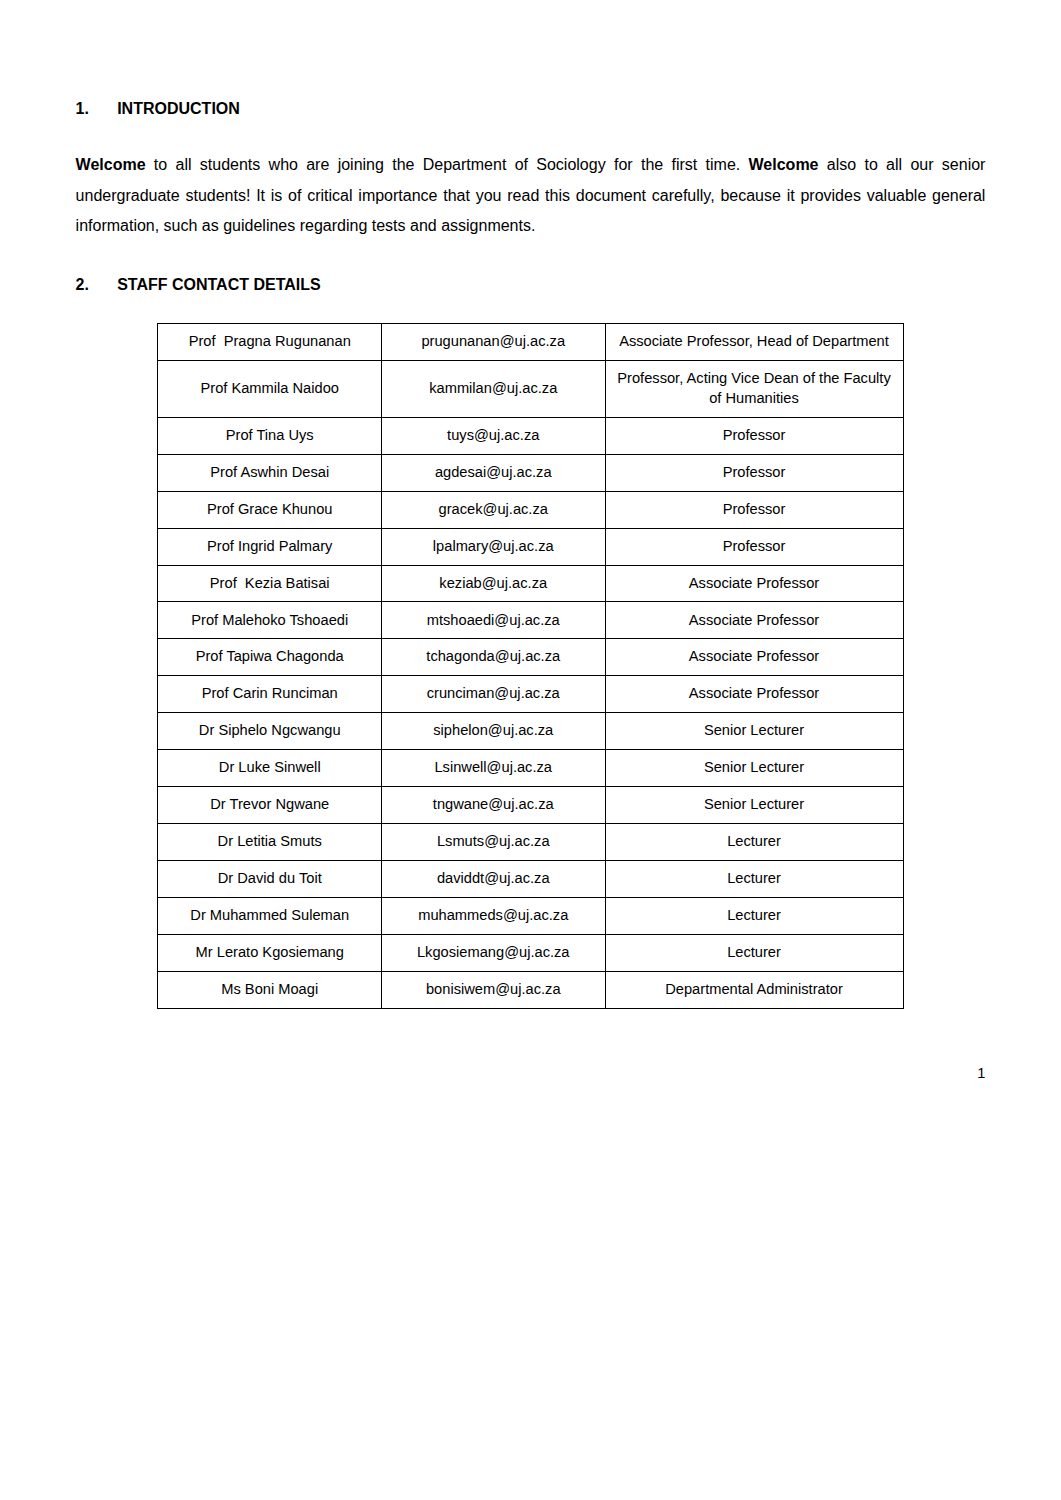1. INTRODUCTION
Welcome to all students who are joining the Department of Sociology for the first time. Welcome also to all our senior undergraduate students! It is of critical importance that you read this document carefully, because it provides valuable general information, such as guidelines regarding tests and assignments.
2. STAFF CONTACT DETAILS
| Prof Pragna Rugunanan | prugunanan@uj.ac.za | Associate Professor, Head of Department |
| Prof Kammila Naidoo | kammilan@uj.ac.za | Professor, Acting Vice Dean of the Faculty of Humanities |
| Prof Tina Uys | tuys@uj.ac.za | Professor |
| Prof Aswhin Desai | agdesai@uj.ac.za | Professor |
| Prof Grace Khunou | gracek@uj.ac.za | Professor |
| Prof Ingrid Palmary | lpalmary@uj.ac.za | Professor |
| Prof Kezia Batisai | keziab@uj.ac.za | Associate Professor |
| Prof Malehoko Tshoaedi | mtshoaedi@uj.ac.za | Associate Professor |
| Prof Tapiwa Chagonda | tchagonda@uj.ac.za | Associate Professor |
| Prof Carin Runciman | crunciman@uj.ac.za | Associate Professor |
| Dr Siphelo Ngcwangu | siphelon@uj.ac.za | Senior Lecturer |
| Dr Luke Sinwell | Lsinwell@uj.ac.za | Senior Lecturer |
| Dr Trevor Ngwane | tngwane@uj.ac.za | Senior Lecturer |
| Dr Letitia Smuts | Lsmuts@uj.ac.za | Lecturer |
| Dr David du Toit | daviddt@uj.ac.za | Lecturer |
| Dr Muhammed Suleman | muhammeds@uj.ac.za | Lecturer |
| Mr Lerato Kgosiemang | Lkgosiemang@uj.ac.za | Lecturer |
| Ms Boni Moagi | bonisiwem@uj.ac.za | Departmental Administrator |
1